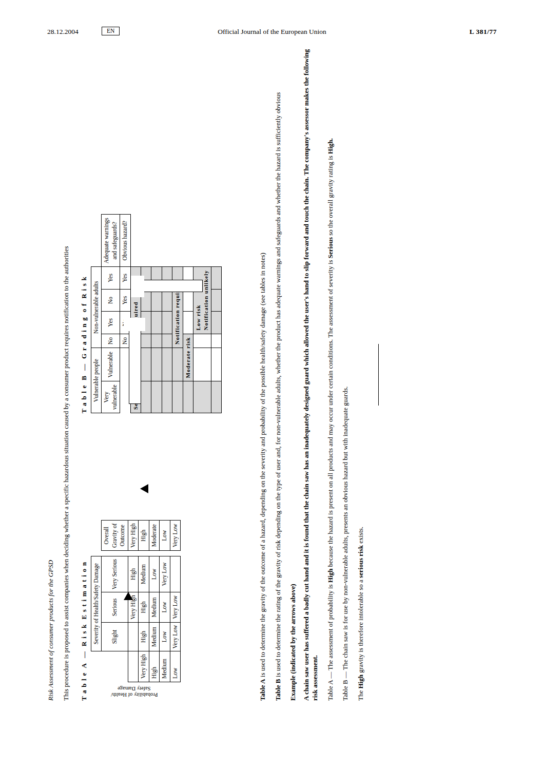28.12.2004
EN
Official Journal of the European Union
L 381/77
Risk Assessment of consumer products for the GPSD
This procedure is proposed to assist companies when deciding whether a specific hazardous situation caused by a consumer product requires notification to the authorities
T a b l e A — R i s k E s t i m a t i o n
| Probability of Health/ Safety Damage | | Severity of Health/Safety Damage | | |
| | Slight | Serious | Very Serious | | Overall Gravity of Outcome |
| | | Very High | High | | Very High |
| Very High | High | High | Medium | | High |
| High | Medium | Medium | Low | | Moderate |
| Medium | Low | Low | Very Low | | Low |
| Low | Very Low | Very Low | | | Very Low |
T a b l e B — G r a d i n g o f R i s k
| Vulnerable people | Non-vulnerable adults | |
| Very vulnerable | Vulnerable | No | Yes | No | Yes | Adequate warnings and safeguards? |
| | | No | No | Yes | Yes | Obvious hazard? |
| Serious Risk — Notification required | |
| | | Notification required | |
| | Moderate risk | | | | |
| | | | Low risk Notification unlikely | |
Table A is used to determine the gravity of the outcome of a hazard, depending on the severity and probability of the possible health/safety damage (see tables in notes)
Table B is used to determine the rating of the gravity of risk depending on the type of user and, for non-vulnerable adults, whether the product has adequate warnings and safeguards and whether the hazard is sufficiently obvious
Example (indicated by the arrows above)
A chain saw user has suffered a badly cut hand and it is found that the chain saw has an inadequately designed guard which allowed the user's hand to slip forward and touch the chain. The company's assessor makes the following risk assessment.
Table A — The assessment of probability is High because the hazard is present on all products and may occur under certain conditions. The assessment of severity is Serious so the overall gravity rating is High.
Table B — The chain saw is for use by non-vulnerable adults, presents an obvious hazard but with inadequate guards.
The High gravity is therefore intolerable so a serious risk exists.